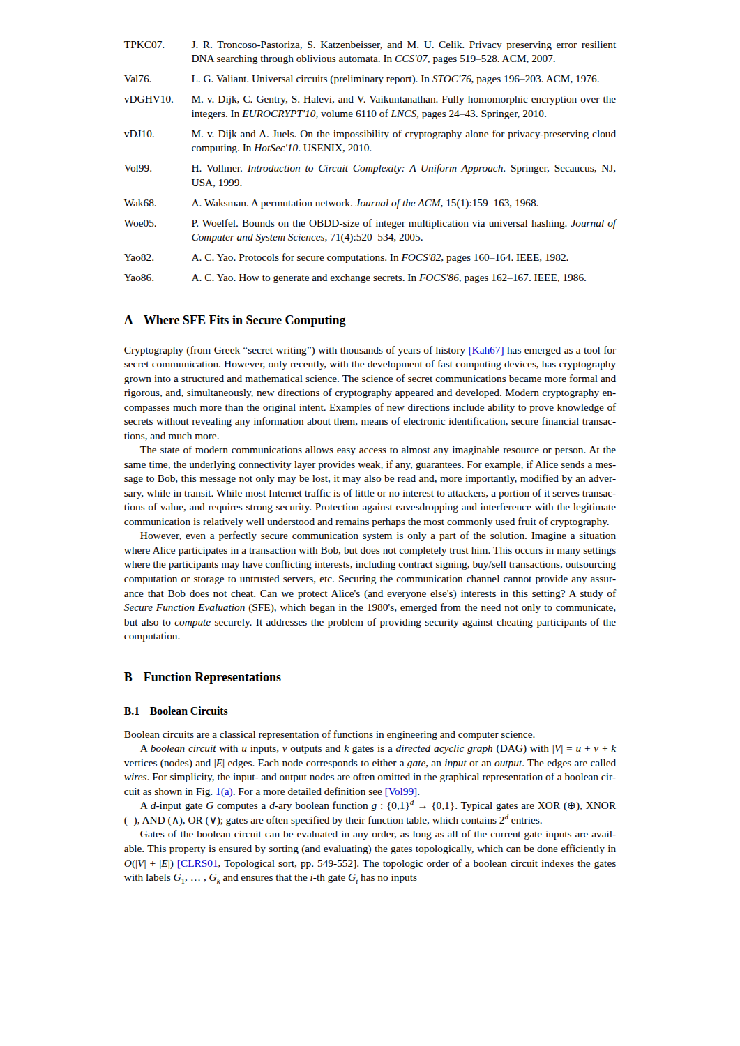TPKC07.
J. R. Troncoso-Pastoriza, S. Katzenbeisser, and M. U. Celik. Privacy preserving error resilient DNA searching through oblivious automata. In CCS'07, pages 519–528. ACM, 2007.
Val76.
L. G. Valiant. Universal circuits (preliminary report). In STOC'76, pages 196–203. ACM, 1976.
vDGHV10.
M. v. Dijk, C. Gentry, S. Halevi, and V. Vaikuntanathan. Fully homomorphic encryption over the integers. In EUROCRYPT'10, volume 6110 of LNCS, pages 24–43. Springer, 2010.
vDJ10.
M. v. Dijk and A. Juels. On the impossibility of cryptography alone for privacy-preserving cloud computing. In HotSec'10. USENIX, 2010.
Vol99.
H. Vollmer. Introduction to Circuit Complexity: A Uniform Approach. Springer, Secaucus, NJ, USA, 1999.
Wak68.
A. Waksman. A permutation network. Journal of the ACM, 15(1):159–163, 1968.
Woe05.
P. Woelfel. Bounds on the OBDD-size of integer multiplication via universal hashing. Journal of Computer and System Sciences, 71(4):520–534, 2005.
Yao82.
A. C. Yao. Protocols for secure computations. In FOCS'82, pages 160–164. IEEE, 1982.
Yao86.
A. C. Yao. How to generate and exchange secrets. In FOCS'86, pages 162–167. IEEE, 1986.
AWhere SFE Fits in Secure Computing
Cryptography (from Greek “secret writing”) with thousands of years of history [Kah67] has emerged as a tool for secret communication. However, only recently, with the development of fast computing devices, has cryptography grown into a structured and mathematical science. The science of secret communications became more formal and rigorous, and, simultaneously, new directions of cryptography appeared and developed. Modern cryptography encompasses much more than the original intent. Examples of new directions include ability to prove knowledge of secrets without revealing any information about them, means of electronic identification, secure financial transactions, and much more.
The state of modern communications allows easy access to almost any imaginable resource or person. At the same time, the underlying connectivity layer provides weak, if any, guarantees. For example, if Alice sends a message to Bob, this message not only may be lost, it may also be read and, more importantly, modified by an adversary, while in transit. While most Internet traffic is of little or no interest to attackers, a portion of it serves transactions of value, and requires strong security. Protection against eavesdropping and interference with the legitimate communication is relatively well understood and remains perhaps the most commonly used fruit of cryptography.
However, even a perfectly secure communication system is only a part of the solution. Imagine a situation where Alice participates in a transaction with Bob, but does not completely trust him. This occurs in many settings where the participants may have conflicting interests, including contract signing, buy/sell transactions, outsourcing computation or storage to untrusted servers, etc. Securing the communication channel cannot provide any assurance that Bob does not cheat. Can we protect Alice's (and everyone else's) interests in this setting? A study of Secure Function Evaluation (SFE), which began in the 1980's, emerged from the need not only to communicate, but also to compute securely. It addresses the problem of providing security against cheating participants of the computation.
BFunction Representations
B.1 Boolean Circuits
Boolean circuits are a classical representation of functions in engineering and computer science.
A boolean circuit with u inputs, v outputs and k gates is a directed acyclic graph (DAG) with |V| = u + v + k vertices (nodes) and |E| edges. Each node corresponds to either a gate, an input or an output. The edges are called wires. For simplicity, the input- and output nodes are often omitted in the graphical representation of a boolean circuit as shown in Fig. 1(a). For a more detailed definition see [Vol99].
A d-input gate G computes a d-ary boolean function g : {0,1}d → {0,1}. Typical gates are XOR (⊕), XNOR (=), AND (∧), OR (∨); gates are often specified by their function table, which contains 2d entries.
Gates of the boolean circuit can be evaluated in any order, as long as all of the current gate inputs are available. This property is ensured by sorting (and evaluating) the gates topologically, which can be done efficiently in O(|V| + |E|) [CLRS01, Topological sort, pp. 549-552]. The topologic order of a boolean circuit indexes the gates with labels G1, … , Gk and ensures that the i-th gate Gi has no inputs